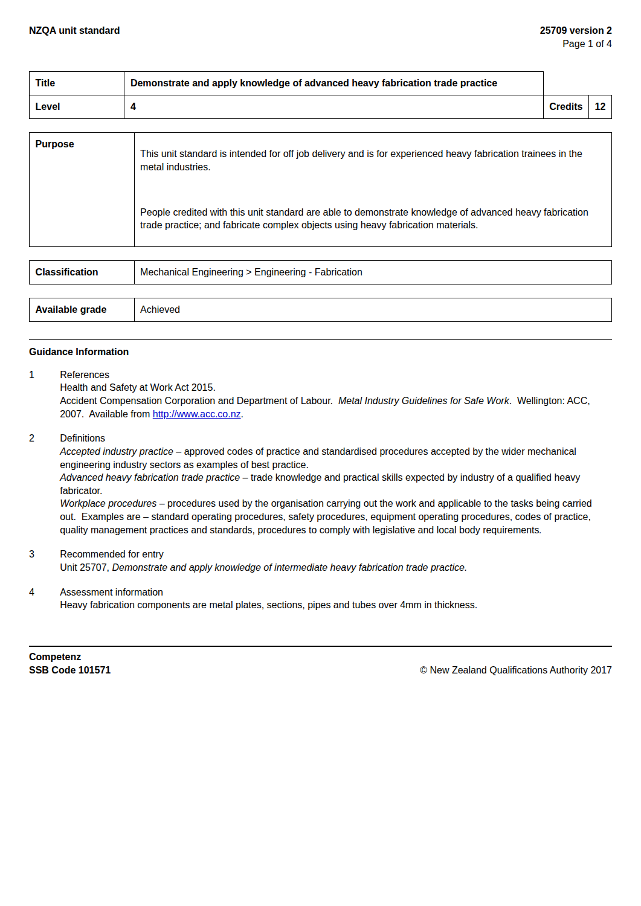NZQA unit standard
25709 version 2
Page 1 of 4
| Title | Demonstrate and apply knowledge of advanced heavy fabrication trade practice |
| Level | 4 | Credits | 12 |
| Purpose | This unit standard is intended for off job delivery and is for experienced heavy fabrication trainees in the metal industries. People credited with this unit standard are able to demonstrate knowledge of advanced heavy fabrication trade practice; and fabricate complex objects using heavy fabrication materials. |
| Classification | Mechanical Engineering > Engineering - Fabrication |
| Available grade | Achieved |
Guidance Information
References
Health and Safety at Work Act 2015.
Accident Compensation Corporation and Department of Labour. Metal Industry Guidelines for Safe Work. Wellington: ACC, 2007. Available from http://www.acc.co.nz.
Definitions
Accepted industry practice – approved codes of practice and standardised procedures accepted by the wider mechanical engineering industry sectors as examples of best practice.
Advanced heavy fabrication trade practice – trade knowledge and practical skills expected by industry of a qualified heavy fabricator.
Workplace procedures – procedures used by the organisation carrying out the work and applicable to the tasks being carried out. Examples are – standard operating procedures, safety procedures, equipment operating procedures, codes of practice, quality management practices and standards, procedures to comply with legislative and local body requirements.
Recommended for entry
Unit 25707, Demonstrate and apply knowledge of intermediate heavy fabrication trade practice.
Assessment information
Heavy fabrication components are metal plates, sections, pipes and tubes over 4mm in thickness.
Competenz
SSB Code 101571
© New Zealand Qualifications Authority 2017